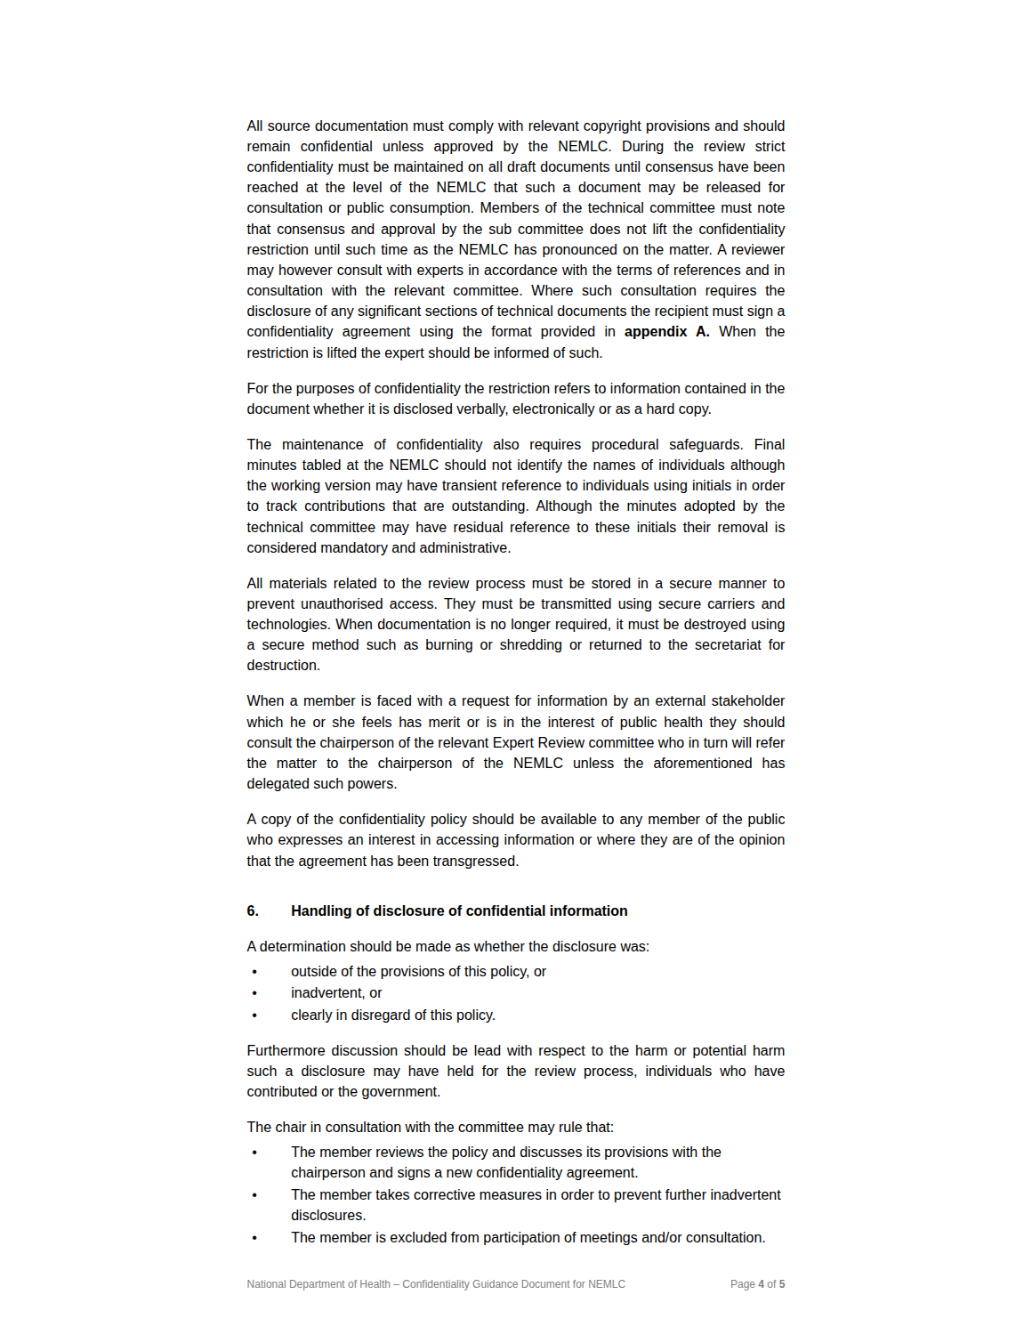All source documentation must comply with relevant copyright provisions and should remain confidential unless approved by the NEMLC. During the review strict confidentiality must be maintained on all draft documents until consensus have been reached at the level of the NEMLC that such a document may be released for consultation or public consumption. Members of the technical committee must note that consensus and approval by the sub committee does not lift the confidentiality restriction until such time as the NEMLC has pronounced on the matter. A reviewer may however consult with experts in accordance with the terms of references and in consultation with the relevant committee. Where such consultation requires the disclosure of any significant sections of technical documents the recipient must sign a confidentiality agreement using the format provided in appendix A. When the restriction is lifted the expert should be informed of such.
For the purposes of confidentiality the restriction refers to information contained in the document whether it is disclosed verbally, electronically or as a hard copy.
The maintenance of confidentiality also requires procedural safeguards. Final minutes tabled at the NEMLC should not identify the names of individuals although the working version may have transient reference to individuals using initials in order to track contributions that are outstanding. Although the minutes adopted by the technical committee may have residual reference to these initials their removal is considered mandatory and administrative.
All materials related to the review process must be stored in a secure manner to prevent unauthorised access. They must be transmitted using secure carriers and technologies. When documentation is no longer required, it must be destroyed using a secure method such as burning or shredding or returned to the secretariat for destruction.
When a member is faced with a request for information by an external stakeholder which he or she feels has merit or is in the interest of public health they should consult the chairperson of the relevant Expert Review committee who in turn will refer the matter to the chairperson of the NEMLC unless the aforementioned has delegated such powers.
A copy of the confidentiality policy should be available to any member of the public who expresses an interest in accessing information or where they are of the opinion that the agreement has been transgressed.
6. Handling of disclosure of confidential information
A determination should be made as whether the disclosure was:
outside of the provisions of this policy, or
inadvertent, or
clearly in disregard of this policy.
Furthermore discussion should be lead with respect to the harm or potential harm such a disclosure may have held for the review process, individuals who have contributed or the government.
The chair in consultation with the committee may rule that:
The member reviews the policy and discusses its provisions with the chairperson and signs a new confidentiality agreement.
The member takes corrective measures in order to prevent further inadvertent disclosures.
The member is excluded from participation of meetings and/or consultation.
National Department of Health – Confidentiality Guidance Document for NEMLC Page 4 of 5